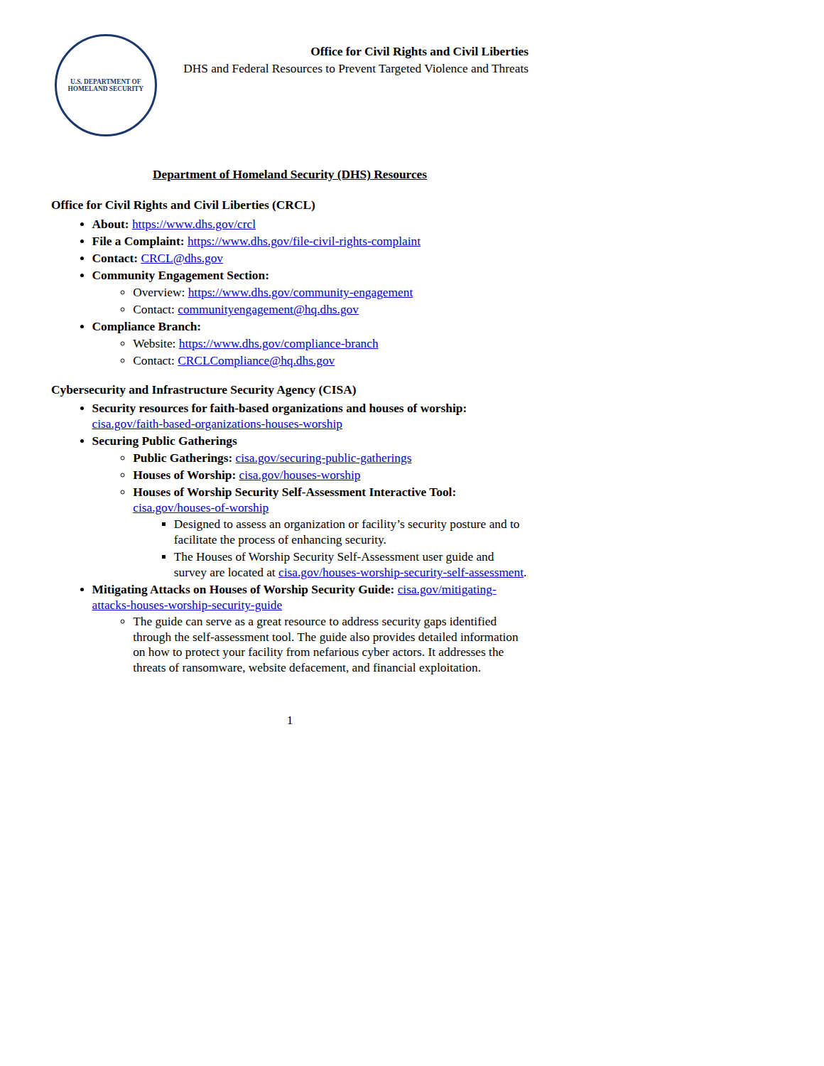U.S. DEPARTMENT OF HOMELAND SECURITY
Office for Civil Rights and Civil Liberties
DHS and Federal Resources to Prevent Targeted Violence and Threats
Department of Homeland Security (DHS) Resources
Office for Civil Rights and Civil Liberties (CRCL)
About: https://www.dhs.gov/crcl
File a Complaint: https://www.dhs.gov/file-civil-rights-complaint
Contact: CRCL@dhs.gov
Community Engagement Section:
Overview: https://www.dhs.gov/community-engagement
Contact: communityengagement@hq.dhs.gov
Compliance Branch:
Website: https://www.dhs.gov/compliance-branch
Contact: CRCLCompliance@hq.dhs.gov
Cybersecurity and Infrastructure Security Agency (CISA)
Security resources for faith-based organizations and houses of worship: cisa.gov/faith-based-organizations-houses-worship
Securing Public Gatherings
Public Gatherings: cisa.gov/securing-public-gatherings
Houses of Worship: cisa.gov/houses-worship
Houses of Worship Security Self-Assessment Interactive Tool: cisa.gov/houses-of-worship
Designed to assess an organization or facility’s security posture and to facilitate the process of enhancing security.
The Houses of Worship Security Self-Assessment user guide and survey are located at cisa.gov/houses-worship-security-self-assessment.
Mitigating Attacks on Houses of Worship Security Guide: cisa.gov/mitigating-attacks-houses-worship-security-guide
The guide can serve as a great resource to address security gaps identified through the self-assessment tool. The guide also provides detailed information on how to protect your facility from nefarious cyber actors. It addresses the threats of ransomware, website defacement, and financial exploitation.
1